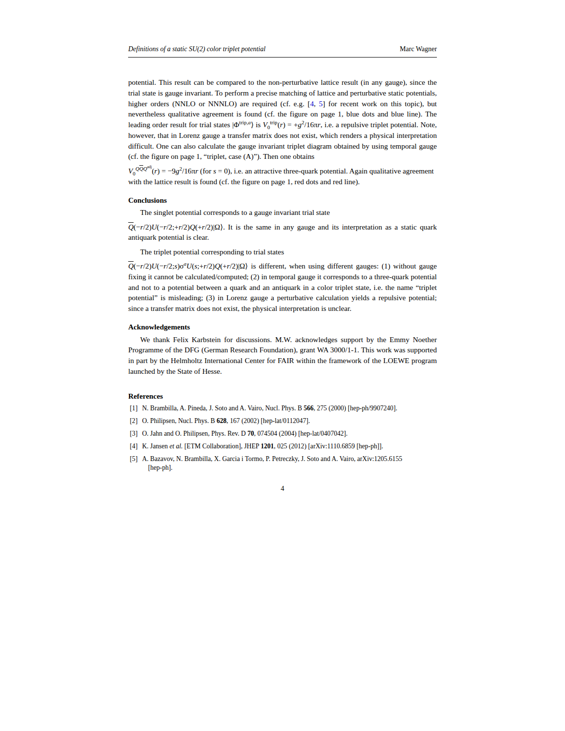Definitions of a static SU(2) color triplet potential Marc Wagner
potential. This result can be compared to the non-perturbative lattice result (in any gauge), since the trial state is gauge invariant. To perform a precise matching of lattice and perturbative static potentials, higher orders (NNLO or NNNLO) are required (cf. e.g. [4, 5] for recent work on this topic), but nevertheless qualitative agreement is found (cf. the figure on page 1, blue dots and blue line). The leading order result for trial states |Φtrip,a⟩ is V0trip(r) = +g2/16πr, i.e. a repulsive triplet potential. Note, however, that in Lorenz gauge a transfer matrix does not exist, which renders a physical interpretation difficult. One can also calculate the gauge invariant triplet diagram obtained by using temporal gauge (cf. the figure on page 1, “triplet, case (A)”). Then one obtains
V0QQQadj(r) = −9g2/16πr (for s = 0), i.e. an attractive three-quark potential. Again qualitative agreement with the lattice result is found (cf. the figure on page 1, red dots and red line).
Conclusions
The singlet potential corresponds to a gauge invariant trial state
Q(−r/2)U(−r/2;+r/2)Q(+r/2)|Ω⟩. It is the same in any gauge and its interpretation as a static quark antiquark potential is clear.
The triplet potential corresponding to trial states
Q(−r/2)U(−r/2;s)σaU(s;+r/2)Q(+r/2)|Ω⟩ is different, when using different gauges: (1) without gauge fixing it cannot be calculated/computed; (2) in temporal gauge it corresponds to a three-quark potential and not to a potential between a quark and an antiquark in a color triplet state, i.e. the name “triplet potential” is misleading; (3) in Lorenz gauge a perturbative calculation yields a repulsive potential; since a transfer matrix does not exist, the physical interpretation is unclear.
Acknowledgements
We thank Felix Karbstein for discussions. M.W. acknowledges support by the Emmy Noether Programme of the DFG (German Research Foundation), grant WA 3000/1-1. This work was supported in part by the Helmholtz International Center for FAIR within the framework of the LOEWE program launched by the State of Hesse.
References
N. Brambilla, A. Pineda, J. Soto and A. Vairo, Nucl. Phys. B 566, 275 (2000) [hep-ph/9907240].
O. Philipsen, Nucl. Phys. B 628, 167 (2002) [hep-lat/0112047].
O. Jahn and O. Philipsen, Phys. Rev. D 70, 074504 (2004) [hep-lat/0407042].
K. Jansen et al. [ETM Collaboration], JHEP 1201, 025 (2012) [arXiv:1110.6859 [hep-ph]].
A. Bazavov, N. Brambilla, X. Garcia i Tormo, P. Petreczky, J. Soto and A. Vairo, arXiv:1205.6155[hep-ph].
4